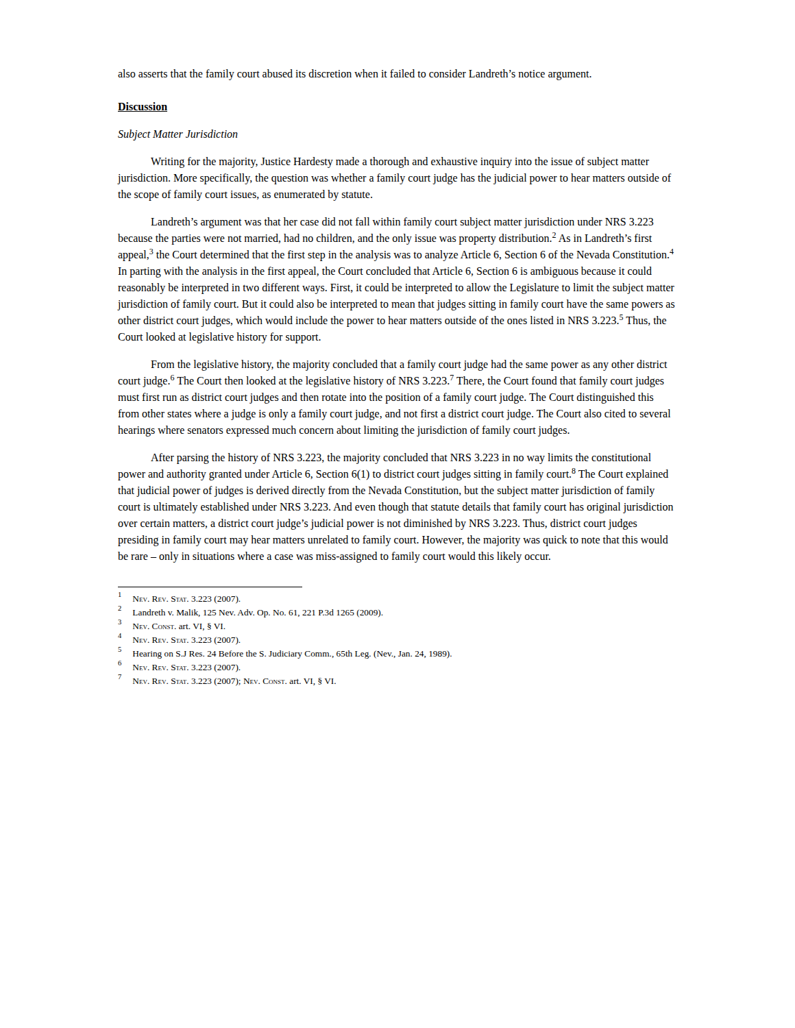also asserts that the family court abused its discretion when it failed to consider Landreth’s notice argument.
Discussion
Subject Matter Jurisdiction
Writing for the majority, Justice Hardesty made a thorough and exhaustive inquiry into the issue of subject matter jurisdiction. More specifically, the question was whether a family court judge has the judicial power to hear matters outside of the scope of family court issues, as enumerated by statute.
Landreth’s argument was that her case did not fall within family court subject matter jurisdiction under NRS 3.223 because the parties were not married, had no children, and the only issue was property distribution.2 As in Landreth’s first appeal,3 the Court determined that the first step in the analysis was to analyze Article 6, Section 6 of the Nevada Constitution.4 In parting with the analysis in the first appeal, the Court concluded that Article 6, Section 6 is ambiguous because it could reasonably be interpreted in two different ways. First, it could be interpreted to allow the Legislature to limit the subject matter jurisdiction of family court. But it could also be interpreted to mean that judges sitting in family court have the same powers as other district court judges, which would include the power to hear matters outside of the ones listed in NRS 3.223.5 Thus, the Court looked at legislative history for support.
From the legislative history, the majority concluded that a family court judge had the same power as any other district court judge.6 The Court then looked at the legislative history of NRS 3.223.7 There, the Court found that family court judges must first run as district court judges and then rotate into the position of a family court judge. The Court distinguished this from other states where a judge is only a family court judge, and not first a district court judge. The Court also cited to several hearings where senators expressed much concern about limiting the jurisdiction of family court judges.
After parsing the history of NRS 3.223, the majority concluded that NRS 3.223 in no way limits the constitutional power and authority granted under Article 6, Section 6(1) to district court judges sitting in family court.8 The Court explained that judicial power of judges is derived directly from the Nevada Constitution, but the subject matter jurisdiction of family court is ultimately established under NRS 3.223. And even though that statute details that family court has original jurisdiction over certain matters, a district court judge’s judicial power is not diminished by NRS 3.223. Thus, district court judges presiding in family court may hear matters unrelated to family court. However, the majority was quick to note that this would be rare – only in situations where a case was miss-assigned to family court would this likely occur.
Nev. Rev. Stat. 3.223 (2007).
Landreth v. Malik, 125 Nev. Adv. Op. No. 61, 221 P.3d 1265 (2009).
Nev. Const. art. VI, § VI.
Nev. Rev. Stat. 3.223 (2007).
Hearing on S.J Res. 24 Before the S. Judiciary Comm., 65th Leg. (Nev., Jan. 24, 1989).
Nev. Rev. Stat. 3.223 (2007).
Nev. Rev. Stat. 3.223 (2007); Nev. Const. art. VI, § VI.